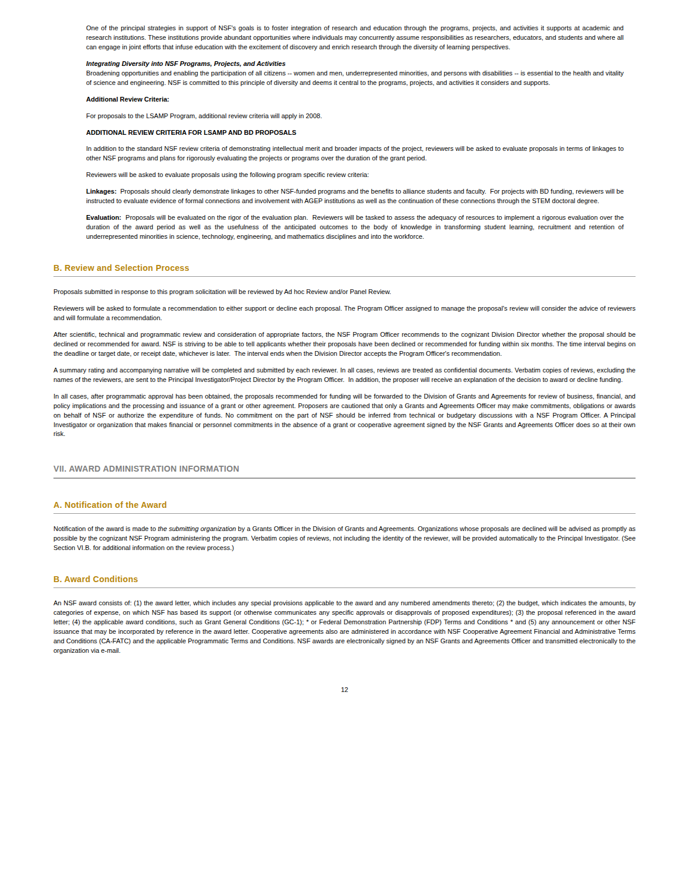One of the principal strategies in support of NSF's goals is to foster integration of research and education through the programs, projects, and activities it supports at academic and research institutions. These institutions provide abundant opportunities where individuals may concurrently assume responsibilities as researchers, educators, and students and where all can engage in joint efforts that infuse education with the excitement of discovery and enrich research through the diversity of learning perspectives.
Integrating Diversity into NSF Programs, Projects, and Activities
Broadening opportunities and enabling the participation of all citizens -- women and men, underrepresented minorities, and persons with disabilities -- is essential to the health and vitality of science and engineering. NSF is committed to this principle of diversity and deems it central to the programs, projects, and activities it considers and supports.
Additional Review Criteria:
For proposals to the LSAMP Program, additional review criteria will apply in 2008.
ADDITIONAL REVIEW CRITERIA FOR LSAMP AND BD PROPOSALS
In addition to the standard NSF review criteria of demonstrating intellectual merit and broader impacts of the project, reviewers will be asked to evaluate proposals in terms of linkages to other NSF programs and plans for rigorously evaluating the projects or programs over the duration of the grant period.
Reviewers will be asked to evaluate proposals using the following program specific review criteria:
Linkages: Proposals should clearly demonstrate linkages to other NSF-funded programs and the benefits to alliance students and faculty. For projects with BD funding, reviewers will be instructed to evaluate evidence of formal connections and involvement with AGEP institutions as well as the continuation of these connections through the STEM doctoral degree.
Evaluation: Proposals will be evaluated on the rigor of the evaluation plan. Reviewers will be tasked to assess the adequacy of resources to implement a rigorous evaluation over the duration of the award period as well as the usefulness of the anticipated outcomes to the body of knowledge in transforming student learning, recruitment and retention of underrepresented minorities in science, technology, engineering, and mathematics disciplines and into the workforce.
B. Review and Selection Process
Proposals submitted in response to this program solicitation will be reviewed by Ad hoc Review and/or Panel Review.
Reviewers will be asked to formulate a recommendation to either support or decline each proposal. The Program Officer assigned to manage the proposal's review will consider the advice of reviewers and will formulate a recommendation.
After scientific, technical and programmatic review and consideration of appropriate factors, the NSF Program Officer recommends to the cognizant Division Director whether the proposal should be declined or recommended for award. NSF is striving to be able to tell applicants whether their proposals have been declined or recommended for funding within six months. The time interval begins on the deadline or target date, or receipt date, whichever is later. The interval ends when the Division Director accepts the Program Officer's recommendation.
A summary rating and accompanying narrative will be completed and submitted by each reviewer. In all cases, reviews are treated as confidential documents. Verbatim copies of reviews, excluding the names of the reviewers, are sent to the Principal Investigator/Project Director by the Program Officer. In addition, the proposer will receive an explanation of the decision to award or decline funding.
In all cases, after programmatic approval has been obtained, the proposals recommended for funding will be forwarded to the Division of Grants and Agreements for review of business, financial, and policy implications and the processing and issuance of a grant or other agreement. Proposers are cautioned that only a Grants and Agreements Officer may make commitments, obligations or awards on behalf of NSF or authorize the expenditure of funds. No commitment on the part of NSF should be inferred from technical or budgetary discussions with a NSF Program Officer. A Principal Investigator or organization that makes financial or personnel commitments in the absence of a grant or cooperative agreement signed by the NSF Grants and Agreements Officer does so at their own risk.
VII. AWARD ADMINISTRATION INFORMATION
A. Notification of the Award
Notification of the award is made to the submitting organization by a Grants Officer in the Division of Grants and Agreements. Organizations whose proposals are declined will be advised as promptly as possible by the cognizant NSF Program administering the program. Verbatim copies of reviews, not including the identity of the reviewer, will be provided automatically to the Principal Investigator. (See Section VI.B. for additional information on the review process.)
B. Award Conditions
An NSF award consists of: (1) the award letter, which includes any special provisions applicable to the award and any numbered amendments thereto; (2) the budget, which indicates the amounts, by categories of expense, on which NSF has based its support (or otherwise communicates any specific approvals or disapprovals of proposed expenditures); (3) the proposal referenced in the award letter; (4) the applicable award conditions, such as Grant General Conditions (GC-1); * or Federal Demonstration Partnership (FDP) Terms and Conditions * and (5) any announcement or other NSF issuance that may be incorporated by reference in the award letter. Cooperative agreements also are administered in accordance with NSF Cooperative Agreement Financial and Administrative Terms and Conditions (CA-FATC) and the applicable Programmatic Terms and Conditions. NSF awards are electronically signed by an NSF Grants and Agreements Officer and transmitted electronically to the organization via e-mail.
12